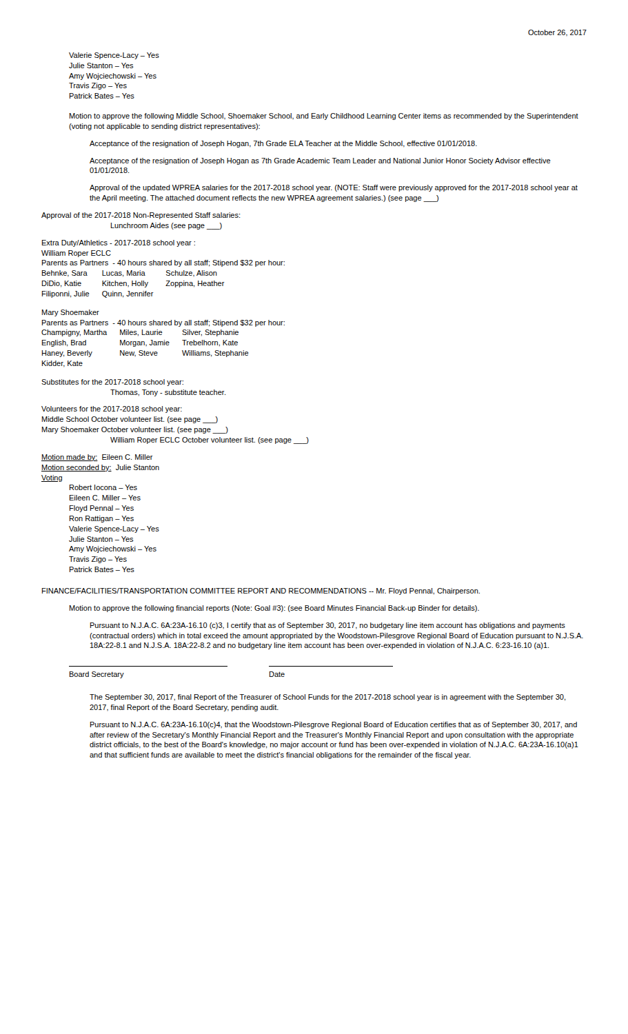October 26, 2017
Valerie Spence-Lacy – Yes
Julie Stanton – Yes
Amy Wojciechowski – Yes
Travis Zigo – Yes
Patrick Bates – Yes
Motion to approve the following Middle School, Shoemaker School, and Early Childhood Learning Center items as recommended by the Superintendent (voting not applicable to sending district representatives):
Acceptance of the resignation of Joseph Hogan, 7th Grade ELA Teacher at the Middle School, effective 01/01/2018.
Acceptance of the resignation of Joseph Hogan as 7th Grade Academic Team Leader and National Junior Honor Society Advisor effective 01/01/2018.
Approval of the updated WPREA salaries for the 2017-2018 school year. (NOTE: Staff were previously approved for the 2017-2018 school year at the April meeting. The attached document reflects the new WPREA agreement salaries.) (see page ___)
Approval of the 2017-2018 Non-Represented Staff salaries:
Lunchroom Aides (see page ___)
Extra Duty/Athletics - 2017-2018 school year :
William Roper ECLC
Parents as Partners - 40 hours shared by all staff; Stipend $32 per hour:
| Behnke, Sara | Lucas, Maria | Schulze, Alison |
| DiDio, Katie | Kitchen, Holly | Zoppina, Heather |
| Filiponni, Julie | Quinn, Jennifer | |
Mary Shoemaker
Parents as Partners - 40 hours shared by all staff; Stipend $32 per hour:
| Champigny, Martha | Miles, Laurie | Silver, Stephanie |
| English, Brad | Morgan, Jamie | Trebelhorn, Kate |
| Haney, Beverly | New, Steve | Williams, Stephanie |
| Kidder, Kate | | |
Substitutes for the 2017-2018 school year:
Thomas, Tony - substitute teacher.
Volunteers for the 2017-2018 school year:
Middle School October volunteer list. (see page ___)
Mary Shoemaker October volunteer list. (see page ___)
William Roper ECLC October volunteer list. (see page ___)
Motion made by: Eileen C. Miller
Motion seconded by: Julie Stanton
Voting
Robert Iocona – Yes
Eileen C. Miller – Yes
Floyd Pennal – Yes
Ron Rattigan – Yes
Valerie Spence-Lacy – Yes
Julie Stanton – Yes
Amy Wojciechowski – Yes
Travis Zigo – Yes
Patrick Bates – Yes
FINANCE/FACILITIES/TRANSPORTATION COMMITTEE REPORT AND RECOMMENDATIONS -- Mr. Floyd Pennal, Chairperson.
Motion to approve the following financial reports (Note: Goal #3): (see Board Minutes Financial Back-up Binder for details).
Pursuant to N.J.A.C. 6A:23A-16.10 (c)3, I certify that as of September 30, 2017, no budgetary line item account has obligations and payments (contractual orders) which in total exceed the amount appropriated by the Woodstown-Pilesgrove Regional Board of Education pursuant to N.J.S.A. 18A:22-8.1 and N.J.S.A. 18A:22-8.2 and no budgetary line item account has been over-expended in violation of N.J.A.C. 6:23-16.10 (a)1.
Board Secretary Date
The September 30, 2017, final Report of the Treasurer of School Funds for the 2017-2018 school year is in agreement with the September 30, 2017, final Report of the Board Secretary, pending audit.
Pursuant to N.J.A.C. 6A:23A-16.10(c)4, that the Woodstown-Pilesgrove Regional Board of Education certifies that as of September 30, 2017, and after review of the Secretary's Monthly Financial Report and the Treasurer's Monthly Financial Report and upon consultation with the appropriate district officials, to the best of the Board's knowledge, no major account or fund has been over-expended in violation of N.J.A.C. 6A:23A-16.10(a)1 and that sufficient funds are available to meet the district's financial obligations for the remainder of the fiscal year.